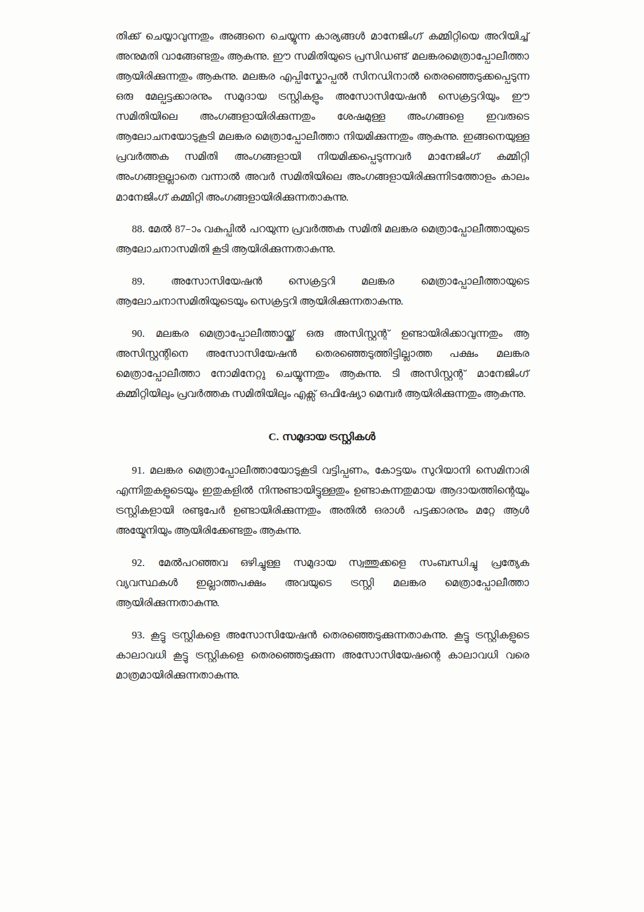തിക്ക് ചെയ്യാവുന്നതും അങ്ങനെ ചെയ്യുന്ന കാര്യങ്ങൾ മാനേജിംഗ് കമ്മിറ്റിയെ അറിയിച്ച് അനുമതി വാങ്ങേണ്ടതും ആകുന്നു. ഈ സമിതിയുടെ പ്രസിഡണ്ട് മലങ്കരമെത്രാപ്പോലീത്താ ആയിരിക്കുന്നതും ആകുന്നു. മലങ്കര എപ്പിസ്കോപ്പൽ സിനഡിനാൽ തെരഞ്ഞെടുക്കപ്പെടുന്ന ഒരു മേല്പട്ടക്കാരനും സമുദായ ട്രസ്റ്റികളും അസോസിയേഷൻ സെക്രട്ടറിയും ഈ സമിതിയിലെ അംഗങ്ങളായിരിക്കുന്നതും ശേഷമുള്ള അംഗങ്ങളെ ഇവരുടെ ആലോചനയോടുകൂടി മലങ്കര മെത്രാപ്പോലീത്താ നിയമിക്കുന്നതും ആകുന്നു. ഇങ്ങനെയുള്ള പ്രവർത്തക സമിതി അംഗങ്ങളായി നിയമിക്കപ്പെടുന്നവർ മാനേജിംഗ് കമ്മിറ്റി അംഗങ്ങളല്ലാതെ വന്നാൽ അവർ സമിതിയിലെ അംഗങ്ങളായിരിക്കുന്നിടത്തോളം കാലം മാനേജിംഗ് കമ്മിറ്റി അംഗങ്ങളായിരിക്കുന്നതാകുന്നു.
88. മേൽ 87–ാം വകുപ്പിൽ പറയുന്ന പ്രവർത്തക സമിതി മലങ്കര മെത്രാപ്പോലീത്തായുടെ ആലോചനാസമിതി കൂടി ആയിരിക്കുന്നതാകുന്നു.
89. അസോസിയേഷൻ സെക്രട്ടറി മലങ്കര മെത്രാപ്പോലീത്തായുടെ ആലോചനാസമിതിയുടെയും സെക്രട്ടറി ആയിരിക്കുന്നതാകുന്നു.
90. മലങ്കര മെത്രാപ്പോലീത്തായ്ക്ക് ഒരു അസിസ്റ്റന്റ് ഉണ്ടായിരിക്കാവുന്നതും ആ അസിസ്റ്റന്റിനെ അസോസിയേഷൻ തെരഞ്ഞെടുത്തിട്ടില്ലാത്ത പക്ഷം മലങ്കര മെത്രാപ്പോലീത്താ നോമിനേറ്റു ചെയ്യുന്നതും ആകുന്നു. ടി അസിസ്റ്റന്റ് മാനേജിംഗ് കമ്മിറ്റിയിലും പ്രവർത്തക സമിതിയിലും എക്സ് ഒഫിഷ്യോ മെമ്പർ ആയിരിക്കുന്നതും ആകുന്നു.
C. സമുദായ ട്രസ്റ്റികൾ
91. മലങ്കര മെത്രാപ്പോലീത്തായോടുകൂടി വട്ടിപ്പണം, കോട്ടയം സുറിയാനി സെമിനാരി എന്നിതുകളുടെയും ഇതുകളിൽ നിന്നുണ്ടായിട്ടുള്ളതും ഉണ്ടാകുന്നതുമായ ആദായത്തിന്റെയും ട്രസ്റ്റികളായി രണ്ടുപേർ ഉണ്ടായിരിക്കുന്നതും അതിൽ ഒരാൾ പട്ടക്കാരനും മറ്റേ ആൾ അയ്മേനിയും ആയിരിക്കേണ്ടതും ആകുന്നു.
92. മേൽപറഞ്ഞവ ഒഴിച്ചുള്ള സമുദായ സ്വത്തുക്കളെ സംബന്ധിച്ചു പ്രത്യേക വ്യവസ്ഥകൾ ഇല്ലാത്തപക്ഷം അവയുടെ ട്രസ്റ്റി മലങ്കര മെത്രാപ്പോലീത്താ ആയിരിക്കുന്നതാകുന്നു.
93. കൂട്ടു ട്രസ്റ്റികളെ അസോസിയേഷൻ തെരഞ്ഞെടുക്കുന്നതാകുന്നു. കൂട്ടു ട്രസ്റ്റികളുടെ കാലാവധി കൂട്ടു ട്രസ്റ്റികളെ തെരഞ്ഞെടുക്കുന്ന അസോസിയേഷന്റെ കാലാവധി വരെ മാത്രമായിരിക്കുന്നതാകുന്നു.